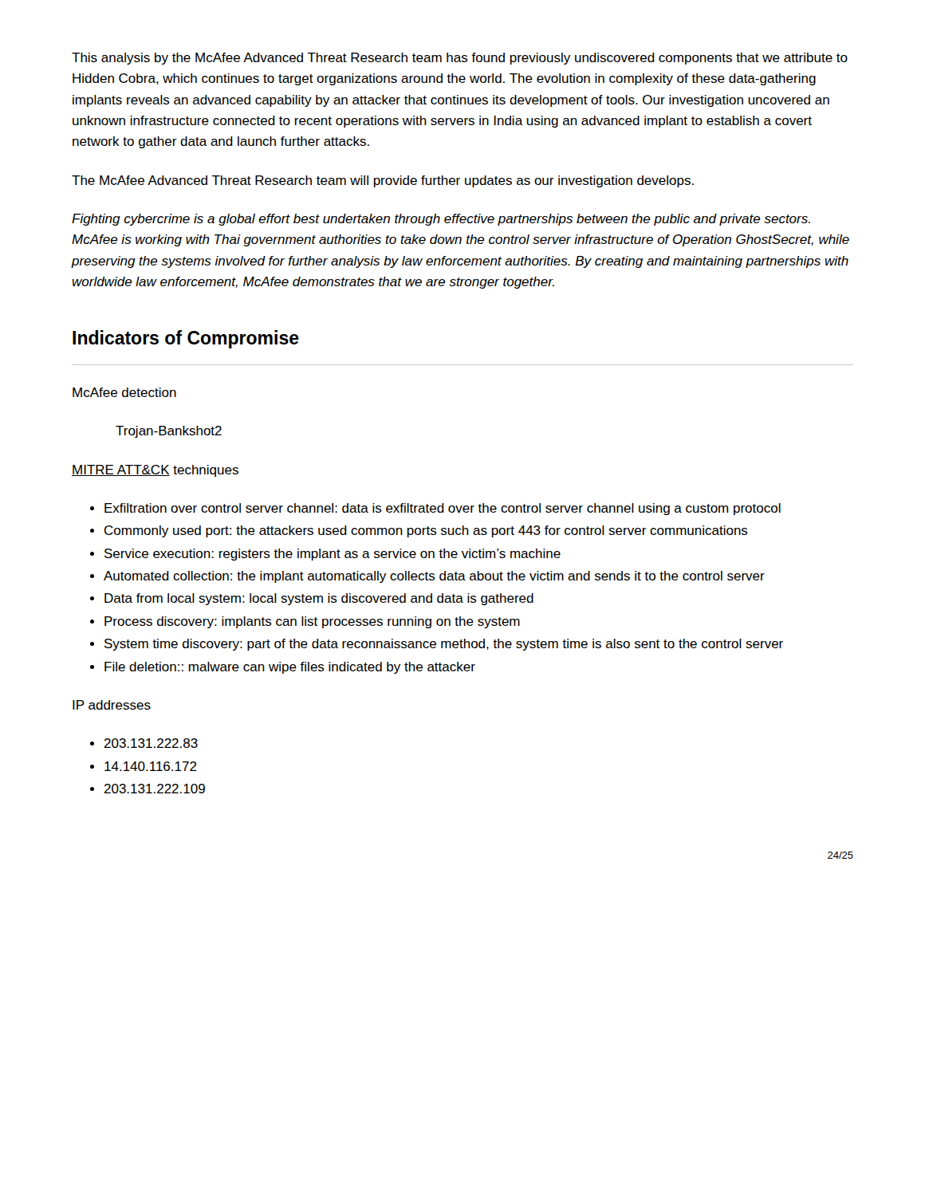This analysis by the McAfee Advanced Threat Research team has found previously undiscovered components that we attribute to Hidden Cobra, which continues to target organizations around the world. The evolution in complexity of these data-gathering implants reveals an advanced capability by an attacker that continues its development of tools. Our investigation uncovered an unknown infrastructure connected to recent operations with servers in India using an advanced implant to establish a covert network to gather data and launch further attacks.
The McAfee Advanced Threat Research team will provide further updates as our investigation develops.
Fighting cybercrime is a global effort best undertaken through effective partnerships between the public and private sectors. McAfee is working with Thai government authorities to take down the control server infrastructure of Operation GhostSecret, while preserving the systems involved for further analysis by law enforcement authorities. By creating and maintaining partnerships with worldwide law enforcement, McAfee demonstrates that we are stronger together.
Indicators of Compromise
McAfee detection
Trojan-Bankshot2
MITRE ATT&CK techniques
Exfiltration over control server channel: data is exfiltrated over the control server channel using a custom protocol
Commonly used port: the attackers used common ports such as port 443 for control server communications
Service execution: registers the implant as a service on the victim’s machine
Automated collection: the implant automatically collects data about the victim and sends it to the control server
Data from local system: local system is discovered and data is gathered
Process discovery: implants can list processes running on the system
System time discovery: part of the data reconnaissance method, the system time is also sent to the control server
File deletion:: malware can wipe files indicated by the attacker
IP addresses
203.131.222.83
14.140.116.172
203.131.222.109
24/25